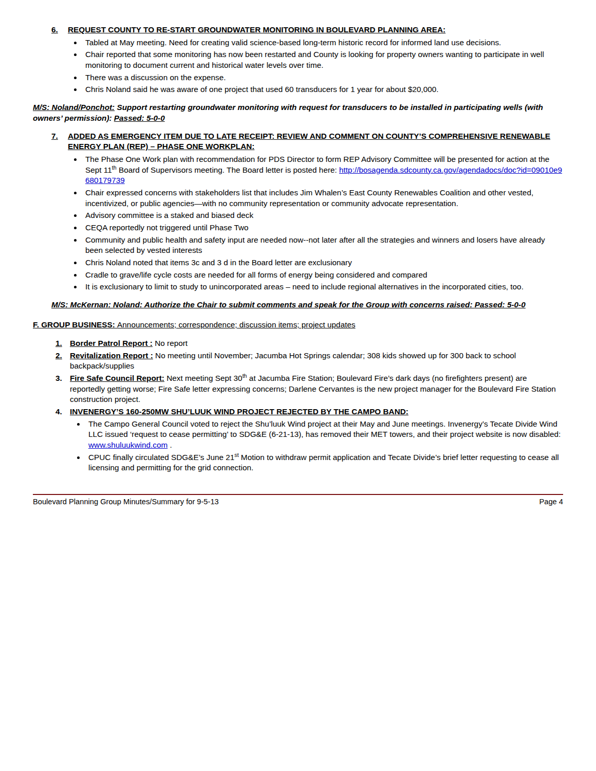6. REQUEST COUNTY TO RE-START GROUNDWATER MONITORING IN BOULEVARD PLANNING AREA:
Tabled at May meeting. Need for creating valid science-based long-term historic record for informed land use decisions.
Chair reported that some monitoring has now been restarted and County is looking for property owners wanting to participate in well monitoring to document current and historical water levels over time.
There was a discussion on the expense.
Chris Noland said he was aware of one project that used 60 transducers for 1 year for about $20,000.
M/S: Noland/Ponchot: Support restarting groundwater monitoring with request for transducers to be installed in participating wells (with owners’ permission): Passed: 5-0-0
7. ADDED AS EMERGENCY ITEM DUE TO LATE RECEIPT: REVIEW AND COMMENT ON COUNTY’S COMPREHENSIVE RENEWABLE ENERGY PLAN (REP) – PHASE ONE WORKPLAN:
The Phase One Work plan with recommendation for PDS Director to form REP Advisory Committee will be presented for action at the Sept 11th Board of Supervisors meeting. The Board letter is posted here: http://bosagenda.sdcounty.ca.gov/agendadocs/doc?id=09010e9680179739
Chair expressed concerns with stakeholders list that includes Jim Whalen’s East County Renewables Coalition and other vested, incentivized, or public agencies—with no community representation or community advocate representation.
Advisory committee is a staked and biased deck
CEQA reportedly not triggered until Phase Two
Community and public health and safety input are needed now--not later after all the strategies and winners and losers have already been selected by vested interests
Chris Noland noted that items 3c and 3 d in the Board letter are exclusionary
Cradle to grave/life cycle costs are needed for all forms of energy being considered and compared
It is exclusionary to limit to study to unincorporated areas – need to include regional alternatives in the incorporated cities, too.
M/S: McKernan: Noland: Authorize the Chair to submit comments and speak for the Group with concerns raised: Passed: 5-0-0
F. GROUP BUSINESS: Announcements; correspondence; discussion items; project updates
1. Border Patrol Report : No report
2. Revitalization Report : No meeting until November; Jacumba Hot Springs calendar; 308 kids showed up for 300 back to school backpack/supplies
3. Fire Safe Council Report: Next meeting Sept 30th at Jacumba Fire Station; Boulevard Fire’s dark days (no firefighters present) are reportedly getting worse; Fire Safe letter expressing concerns; Darlene Cervantes is the new project manager for the Boulevard Fire Station construction project.
4. INVENERGY’S 160-250MW SHU’LUUK WIND PROJECT REJECTED BY THE CAMPO BAND:
The Campo General Council voted to reject the Shu’luuk Wind project at their May and June meetings. Invenergy’s Tecate Divide Wind LLC issued ‘request to cease permitting’ to SDG&E (6-21-13), has removed their MET towers, and their project website is now disabled: www.shuluukwind.com .
CPUC finally circulated SDG&E’s June 21st Motion to withdraw permit application and Tecate Divide’s brief letter requesting to cease all licensing and permitting for the grid connection.
Boulevard Planning Group Minutes/Summary for 9-5-13 Page 4